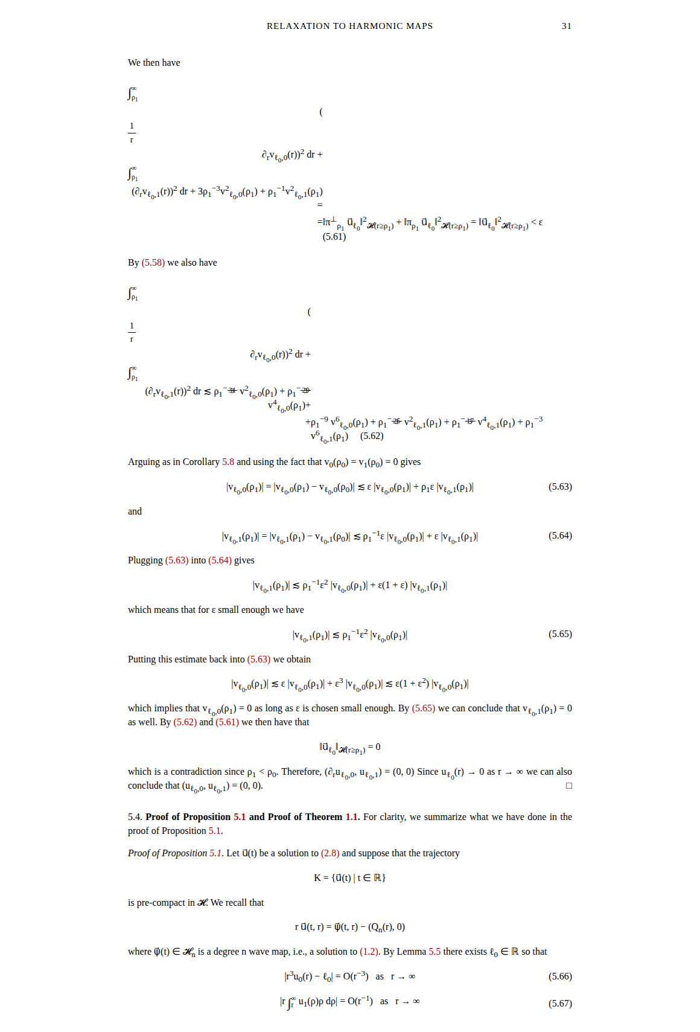RELAXATION TO HARMONIC MAPS 31
We then have
∫∞ρ1 (1 r∂rvℓ0,0(r))2 dr + ∫∞ρ1 (∂rvℓ0,1(r))2 dr + 3ρ1−3v2ℓ0,0(ρ1) + ρ1−1v2ℓ0,1(ρ1) =
= ‖π⊥ρ1 u⃗ℓ0‖2𝓗(r≥ρ1) + ‖πρ1 u⃗ℓ0‖2𝓗(r≥ρ1) = ‖u⃗ℓ0‖2𝓗(r≥ρ1) < ε (5.61)
By (5.58) we also have
∫∞ρ1 (1 r∂rvℓ0,0(r))2 dr + ∫∞ρ1 (∂rvℓ0,1(r))2 dr ≲ ρ1−313 v2ℓ0,0(ρ1) + ρ1−293 v4ℓ0,0(ρ1)+
+ ρ1−9 v6ℓ0,0(ρ1) + ρ1−253 v2ℓ0,1(ρ1) + ρ1−173 v4ℓ0,1(ρ1) + ρ1−3 v6ℓ0,1(ρ1) (5.62)
Arguing as in Corollary 5.8 and using the fact that v0(ρ0) = v1(ρ0) = 0 gives
|vℓ0,0(ρ1)| = |vℓ0,0(ρ1) − vℓ0,0(ρ0)| ≲ ε |vℓ0,0(ρ1)| + ρ1ε |vℓ0,1(ρ1)| (5.63)
and
|vℓ0,1(ρ1)| = |vℓ0,1(ρ1) − vℓ0,1(ρ0)| ≲ ρ1−1ε |vℓ0,0(ρ1)| + ε |vℓ0,1(ρ1)| (5.64)
Plugging (5.63) into (5.64) gives
|vℓ0,1(ρ1)| ≲ ρ1−1ε2 |vℓ0,0(ρ1)| + ε(1 + ε) |vℓ0,1(ρ1)|
which means that for ε small enough we have
|vℓ0,1(ρ1)| ≲ ρ1−1ε2 |vℓ0,0(ρ1)| (5.65)
Putting this estimate back into (5.63) we obtain
|vℓ0,0(ρ1)| ≲ ε |vℓ0,0(ρ1)| + ε3 |vℓ0,0(ρ1)| ≲ ε(1 + ε2) |vℓ0,0(ρ1)|
which implies that vℓ0,0(ρ1) = 0 as long as ε is chosen small enough. By (5.65) we can conclude that vℓ0,1(ρ1) = 0 as well. By (5.62) and (5.61) we then have that
‖u⃗ℓ0‖𝓗(r≥ρ1) = 0
which is a contradiction since ρ1 < ρ0. Therefore, (∂ruℓ0,0, uℓ0,1) = (0, 0) Since uℓ0(r) → 0 as r → ∞ we can also conclude that (uℓ0,0, uℓ0,1) = (0, 0). □
5.4. Proof of Proposition 5.1 and Proof of Theorem 1.1. For clarity, we summarize what we have done in the proof of Proposition 5.1.
Proof of Proposition 5.1. Let u⃗(t) be a solution to (2.8) and suppose that the trajectory
K = {u⃗(t) | t ∈ ℝ}
is pre-compact in 𝓗. We recall that
r u⃗(t, r) = ψ⃗(t, r) − (Qn(r), 0)
where ψ⃗(t) ∈ 𝓗n is a degree n wave map, i.e., a solution to (1.2). By Lemma 5.5 there exists ℓ0 ∈ ℝ so that
|r3u0(r) − ℓ0| = O(r−3) as r → ∞ (5.66)
|r ∫∞r u1(ρ)ρ dρ| = O(r−1) as r → ∞ (5.67)